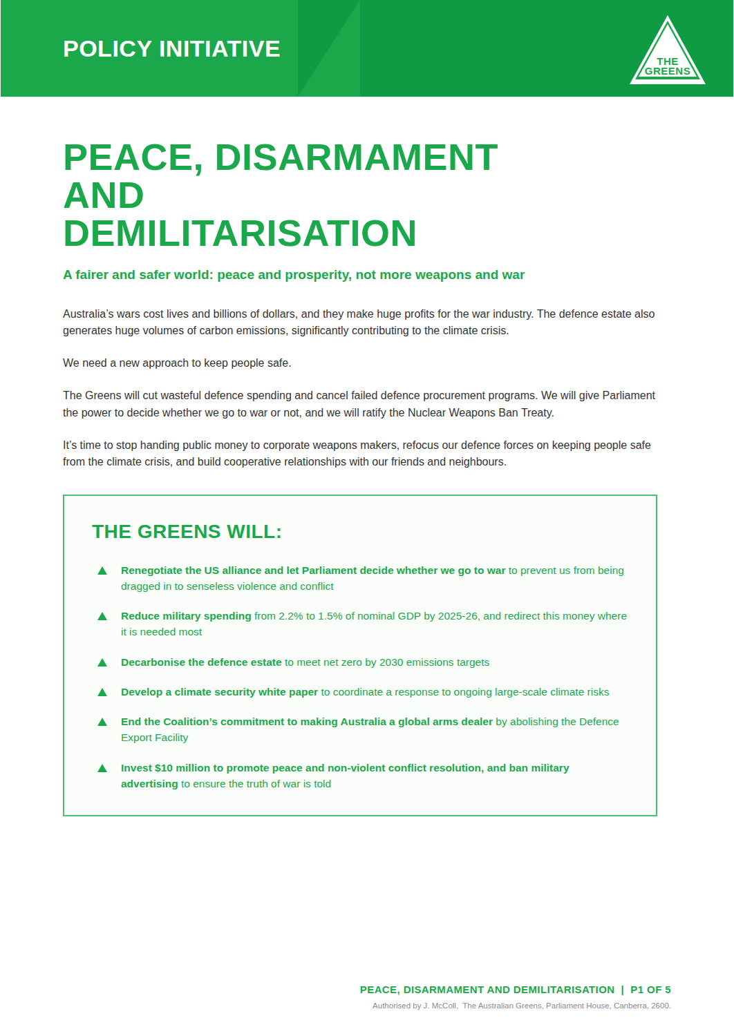Policy Initiative
THE
GREENS
Peace, Disarmament and Demilitarisation
A fairer and safer world: peace and prosperity, not more weapons and war
Australia’s wars cost lives and billions of dollars, and they make huge profits for the war industry. The defence estate also generates huge volumes of carbon emissions, significantly contributing to the climate crisis.
We need a new approach to keep people safe.
The Greens will cut wasteful defence spending and cancel failed defence procurement programs. We will give Parliament the power to decide whether we go to war or not, and we will ratify the Nuclear Weapons Ban Treaty.
It’s time to stop handing public money to corporate weapons makers, refocus our defence forces on keeping people safe from the climate crisis, and build cooperative relationships with our friends and neighbours.
The Greens will:
Renegotiate the US alliance and let Parliament decide whether we go to war to prevent us from being dragged in to senseless violence and conflict
Reduce military spending from 2.2% to 1.5% of nominal GDP by 2025-26, and redirect this money where it is needed most
Decarbonise the defence estate to meet net zero by 2030 emissions targets
Develop a climate security white paper to coordinate a response to ongoing large-scale climate risks
End the Coalition’s commitment to making Australia a global arms dealer by abolishing the Defence Export Facility
Invest $10 million to promote peace and non-violent conflict resolution, and ban military advertising to ensure the truth of war is told
Peace, Disarmament and Demilitarisation | P1 of 5
Authorised by J. McColl, The Australian Greens, Parliament House, Canberra, 2600.